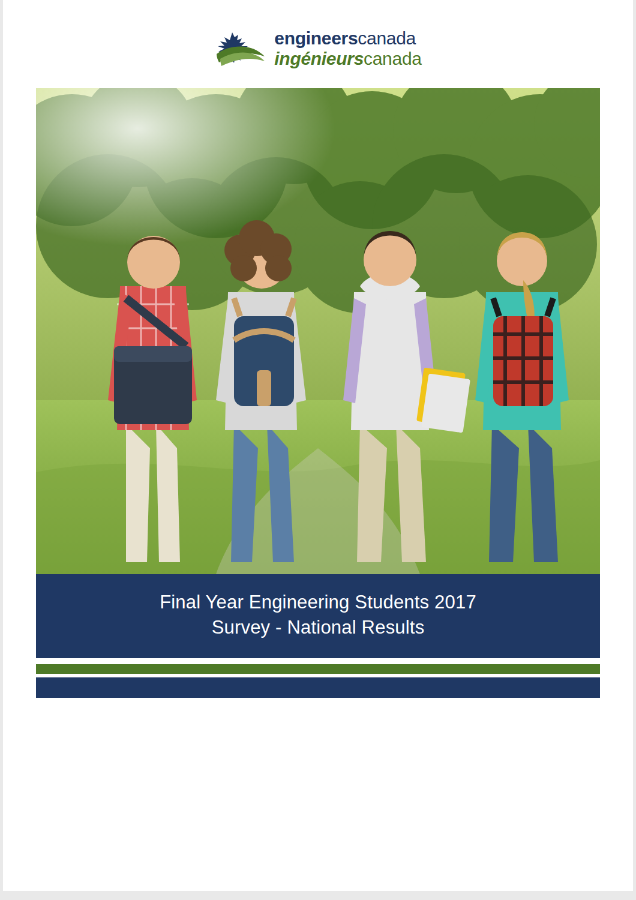engineers canada
ingénieurs canada
Final Year Engineering Students 2017
Survey - National Results